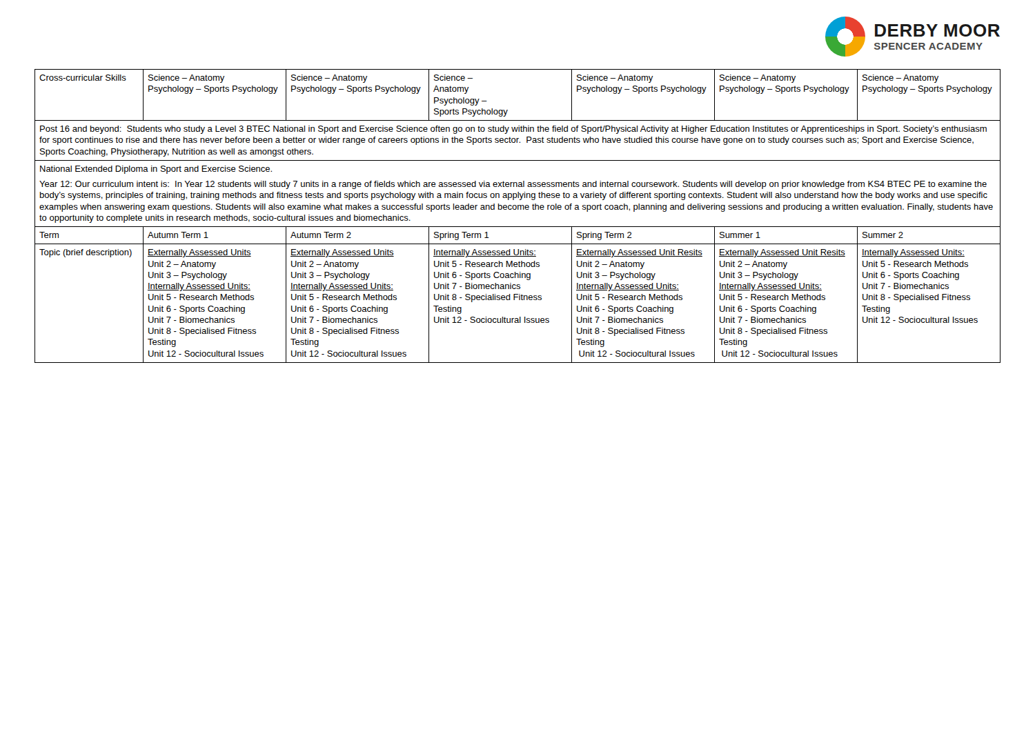DERBY MOOR
SPENCER ACADEMY
| Cross-curricular Skills | Science – Anatomy Psychology – Sports Psychology | Science – Anatomy Psychology – Sports Psychology | Science – Anatomy Psychology – Sports Psychology | Science – Anatomy Psychology – Sports Psychology | Science – Anatomy Psychology – Sports Psychology | Science – Anatomy Psychology – Sports Psychology |
| Post 16 and beyond: Students who study a Level 3 BTEC National in Sport and Exercise Science often go on to study within the field of Sport/Physical Activity at Higher Education Institutes or Apprenticeships in Sport. Society’s enthusiasm for sport continues to rise and there has never before been a better or wider range of careers options in the Sports sector. Past students who have studied this course have gone on to study courses such as; Sport and Exercise Science, Sports Coaching, Physiotherapy, Nutrition as well as amongst others. |
| National Extended Diploma in Sport and Exercise Science. Year 12: Our curriculum intent is: In Year 12 students will study 7 units in a range of fields which are assessed via external assessments and internal coursework. Students will develop on prior knowledge from KS4 BTEC PE to examine the body’s systems, principles of training, training methods and fitness tests and sports psychology with a main focus on applying these to a variety of different sporting contexts. Student will also understand how the body works and use specific examples when answering exam questions. Students will also examine what makes a successful sports leader and become the role of a sport coach, planning and delivering sessions and producing a written evaluation. Finally, students have to opportunity to complete units in research methods, socio-cultural issues and biomechanics. |
| Term | Autumn Term 1 | Autumn Term 2 | Spring Term 1 | Spring Term 2 | Summer 1 | Summer 2 |
| Topic (brief description) | Externally Assessed Units Unit 2 – Anatomy Unit 3 – Psychology Internally Assessed Units: Unit 5 - Research Methods Unit 6 - Sports Coaching Unit 7 - Biomechanics Unit 8 - Specialised Fitness Testing Unit 12 - Sociocultural Issues | Externally Assessed Units Unit 2 – Anatomy Unit 3 – Psychology Internally Assessed Units: Unit 5 - Research Methods Unit 6 - Sports Coaching Unit 7 - Biomechanics Unit 8 - Specialised Fitness Testing Unit 12 - Sociocultural Issues | Internally Assessed Units: Unit 5 - Research Methods Unit 6 - Sports Coaching Unit 7 - Biomechanics Unit 8 - Specialised Fitness Testing Unit 12 - Sociocultural Issues | Externally Assessed Unit Resits Unit 2 – Anatomy Unit 3 – Psychology Internally Assessed Units: Unit 5 - Research Methods Unit 6 - Sports Coaching Unit 7 - Biomechanics Unit 8 - Specialised Fitness Testing Unit 12 - Sociocultural Issues | Externally Assessed Unit Resits Unit 2 – Anatomy Unit 3 – Psychology Internally Assessed Units: Unit 5 - Research Methods Unit 6 - Sports Coaching Unit 7 - Biomechanics Unit 8 - Specialised Fitness Testing Unit 12 - Sociocultural Issues | Internally Assessed Units: Unit 5 - Research Methods Unit 6 - Sports Coaching Unit 7 - Biomechanics Unit 8 - Specialised Fitness Testing Unit 12 - Sociocultural Issues |